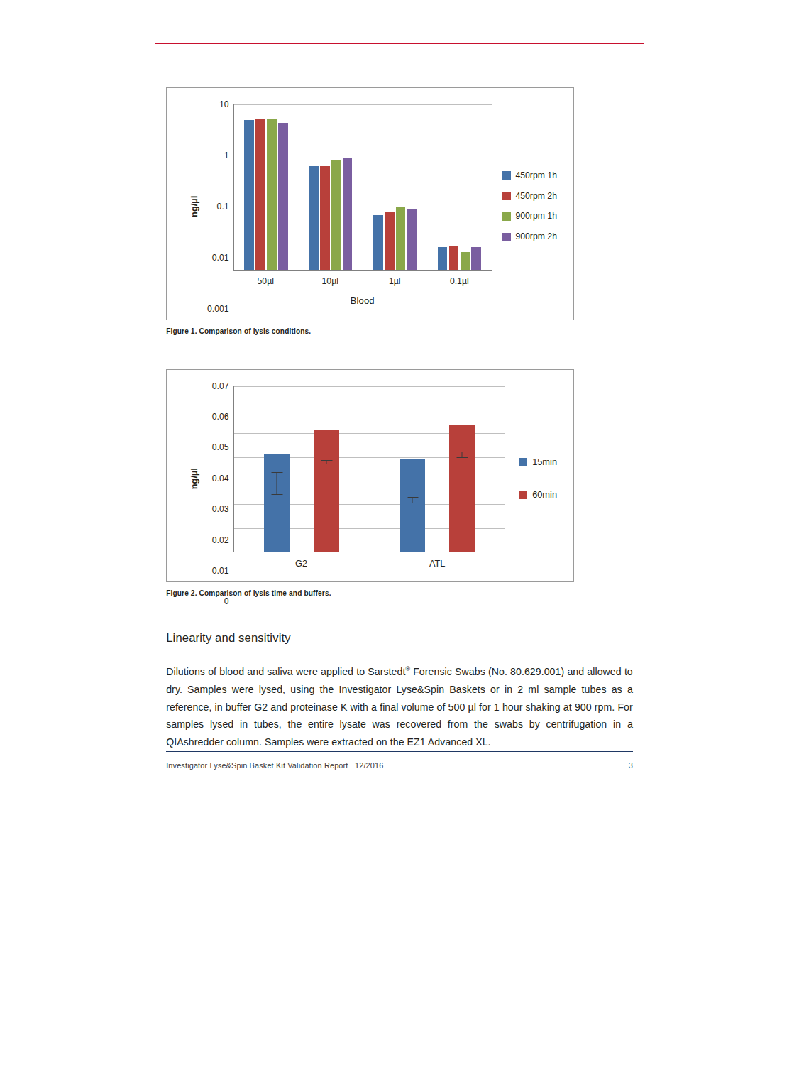ng/µl
10
1
0.1
0.01
0.001
50µl
10µl
1µl
0.1µl
Blood
450rpm 1h
450rpm 2h
900rpm 1h
900rpm 2h
Figure 1. Comparison of lysis conditions.
ng/µl
0.07
0.06
0.05
0.04
0.03
0.02
0.01
0
G2
ATL
15min
60min
Figure 2. Comparison of lysis time and buffers.
Linearity and sensitivity
Dilutions of blood and saliva were applied to Sarstedt® Forensic Swabs (No. 80.629.001) and allowed to dry. Samples were lysed, using the Investigator Lyse&Spin Baskets or in 2 ml sample tubes as a reference, in buffer G2 and proteinase K with a final volume of 500 µl for 1 hour shaking at 900 rpm. For samples lysed in tubes, the entire lysate was recovered from the swabs by centrifugation in a QIAshredder column. Samples were extracted on the EZ1 Advanced XL.
Investigator Lyse&Spin Basket Kit Validation Report 12/2016
3